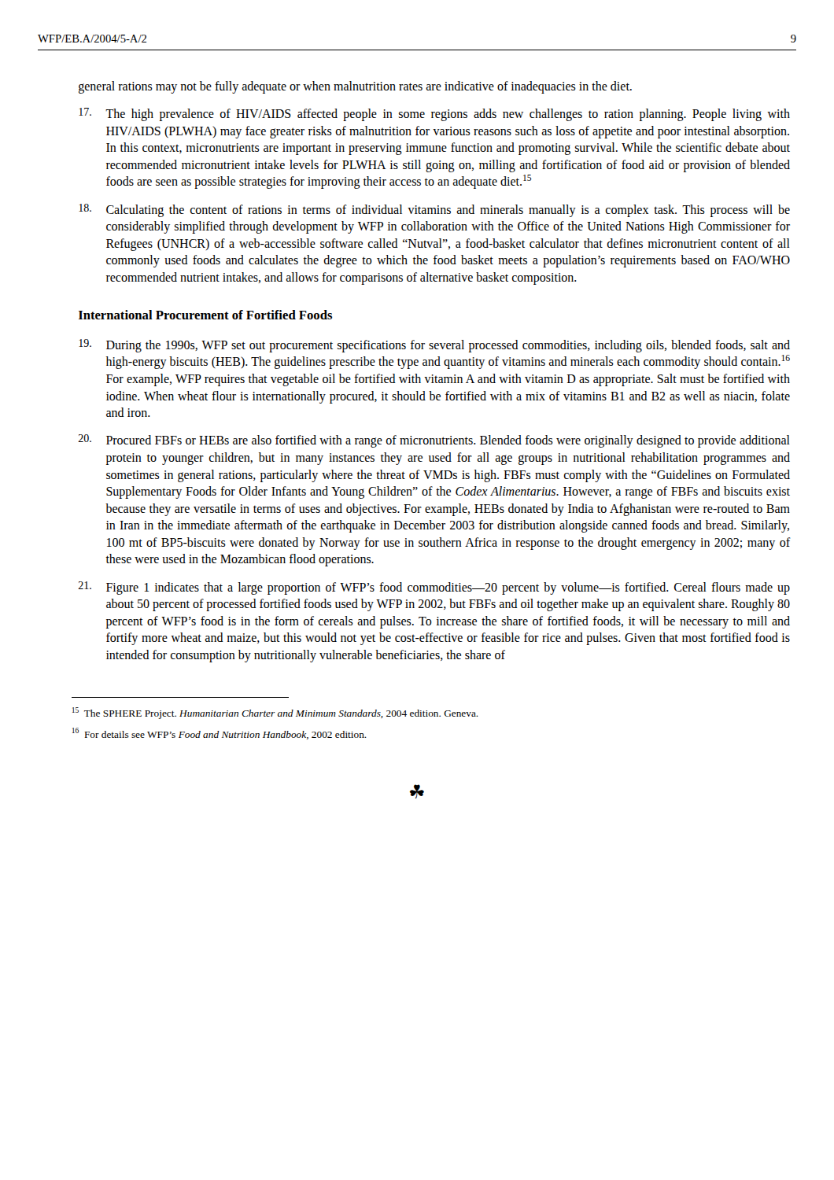WFP/EB.A/2004/5-A/2 9
general rations may not be fully adequate or when malnutrition rates are indicative of inadequacies in the diet.
17. The high prevalence of HIV/AIDS affected people in some regions adds new challenges to ration planning. People living with HIV/AIDS (PLWHA) may face greater risks of malnutrition for various reasons such as loss of appetite and poor intestinal absorption. In this context, micronutrients are important in preserving immune function and promoting survival. While the scientific debate about recommended micronutrient intake levels for PLWHA is still going on, milling and fortification of food aid or provision of blended foods are seen as possible strategies for improving their access to an adequate diet.15
18. Calculating the content of rations in terms of individual vitamins and minerals manually is a complex task. This process will be considerably simplified through development by WFP in collaboration with the Office of the United Nations High Commissioner for Refugees (UNHCR) of a web-accessible software called “Nutval”, a food-basket calculator that defines micronutrient content of all commonly used foods and calculates the degree to which the food basket meets a population’s requirements based on FAO/WHO recommended nutrient intakes, and allows for comparisons of alternative basket composition.
International Procurement of Fortified Foods
19. During the 1990s, WFP set out procurement specifications for several processed commodities, including oils, blended foods, salt and high-energy biscuits (HEB). The guidelines prescribe the type and quantity of vitamins and minerals each commodity should contain.16 For example, WFP requires that vegetable oil be fortified with vitamin A and with vitamin D as appropriate. Salt must be fortified with iodine. When wheat flour is internationally procured, it should be fortified with a mix of vitamins B1 and B2 as well as niacin, folate and iron.
20. Procured FBFs or HEBs are also fortified with a range of micronutrients. Blended foods were originally designed to provide additional protein to younger children, but in many instances they are used for all age groups in nutritional rehabilitation programmes and sometimes in general rations, particularly where the threat of VMDs is high. FBFs must comply with the “Guidelines on Formulated Supplementary Foods for Older Infants and Young Children” of the Codex Alimentarius. However, a range of FBFs and biscuits exist because they are versatile in terms of uses and objectives. For example, HEBs donated by India to Afghanistan were re-routed to Bam in Iran in the immediate aftermath of the earthquake in December 2003 for distribution alongside canned foods and bread. Similarly, 100 mt of BP5-biscuits were donated by Norway for use in southern Africa in response to the drought emergency in 2002; many of these were used in the Mozambican flood operations.
21. Figure 1 indicates that a large proportion of WFP’s food commodities—20 percent by volume—is fortified. Cereal flours made up about 50 percent of processed fortified foods used by WFP in 2002, but FBFs and oil together make up an equivalent share. Roughly 80 percent of WFP’s food is in the form of cereals and pulses. To increase the share of fortified foods, it will be necessary to mill and fortify more wheat and maize, but this would not yet be cost-effective or feasible for rice and pulses. Given that most fortified food is intended for consumption by nutritionally vulnerable beneficiaries, the share of
15 The SPHERE Project. Humanitarian Charter and Minimum Standards, 2004 edition. Geneva.
16 For details see WFP’s Food and Nutrition Handbook, 2002 edition.
☘